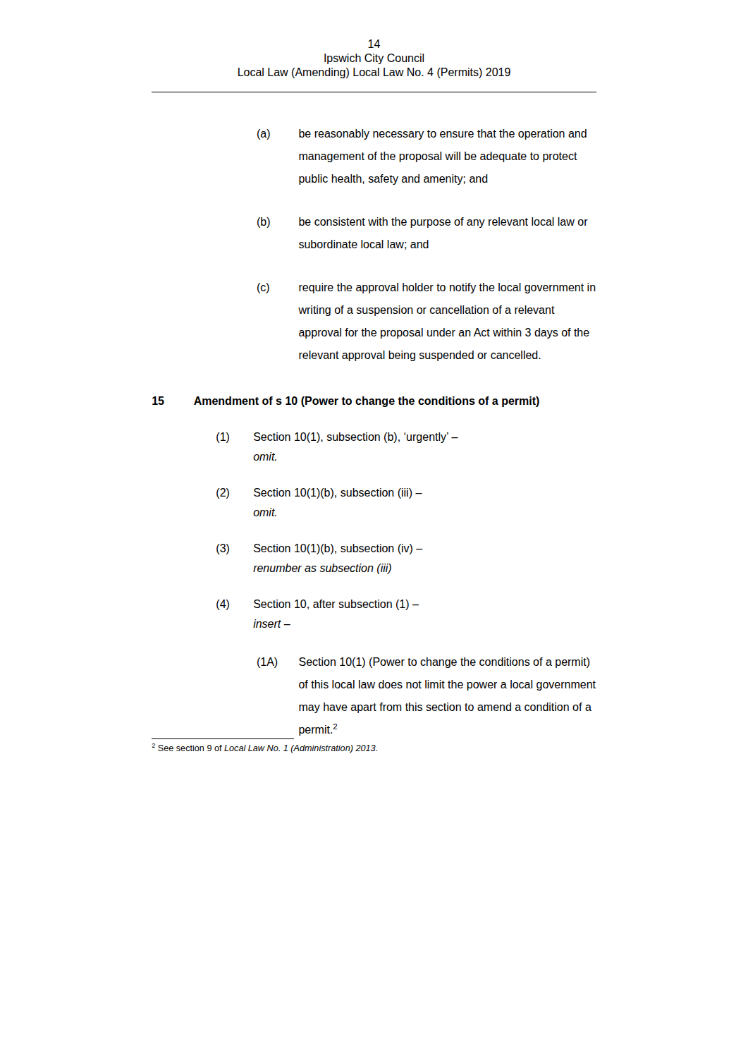14
Ipswich City Council
Local Law (Amending) Local Law No. 4 (Permits) 2019
(a)
be reasonably necessary to ensure that the operation and management of the proposal will be adequate to protect public health, safety and amenity; and
(b)
be consistent with the purpose of any relevant local law or subordinate local law; and
(c)
require the approval holder to notify the local government in writing of a suspension or cancellation of a relevant approval for the proposal under an Act within 3 days of the relevant approval being suspended or cancelled.
15
Amendment of s 10 (Power to change the conditions of a permit)
(1)
Section 10(1), subsection (b), ‘urgently’ –
omit.
(2)
Section 10(1)(b), subsection (iii) –
omit.
(3)
Section 10(1)(b), subsection (iv) –
renumber as subsection (iii)
(4)
Section 10, after subsection (1) –
insert –
(1A)
Section 10(1) (Power to change the conditions of a permit) of this local law does not limit the power a local government may have apart from this section to amend a condition of a permit.2
2 See section 9 of Local Law No. 1 (Administration) 2013.